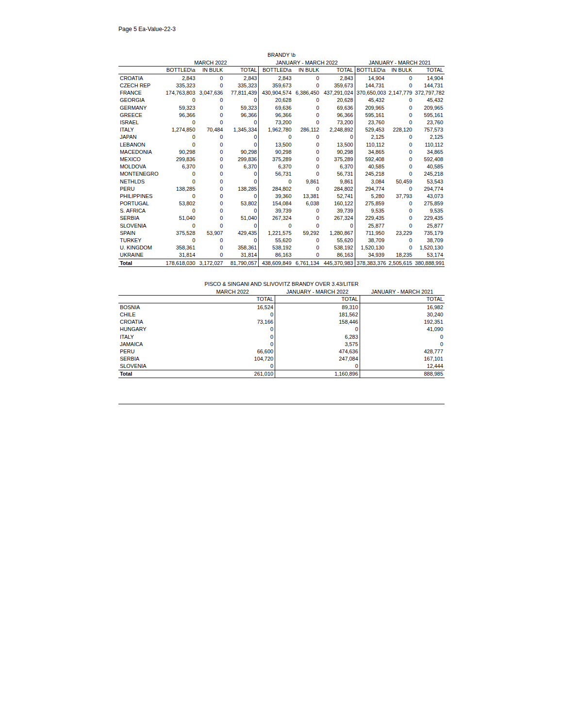Page 5 Ea-Value-22-3
BRANDY \b
| | MARCH 2022 | JANUARY - MARCH 2022 | JANUARY - MARCH 2021 |
| --- | --- | --- | --- |
| | BOTTLED\a | IN BULK | TOTAL | BOTTLED\a | IN BULK | TOTAL | BOTTLED\a | IN BULK | TOTAL |
| CROATIA | 2,843 | 0 | 2,843 | 2,843 | 0 | 2,843 | 14,904 | 0 | 14,904 |
| CZECH REP | 335,323 | 0 | 335,323 | 359,673 | 0 | 359,673 | 144,731 | 0 | 144,731 |
| FRANCE | 174,763,803 | 3,047,636 | 77,811,439 | 430,904,574 | 6,386,450 | 437,291,024 | 370,650,003 | 2,147,779 | 372,797,782 |
| GEORGIA | 0 | 0 | 0 | 20,628 | 0 | 20,628 | 45,432 | 0 | 45,432 |
| GERMANY | 59,323 | 0 | 59,323 | 69,636 | 0 | 69,636 | 209,965 | 0 | 209,965 |
| GREECE | 96,366 | 0 | 96,366 | 96,366 | 0 | 96,366 | 595,161 | 0 | 595,161 |
| ISRAEL | 0 | 0 | 0 | 73,200 | 0 | 73,200 | 23,760 | 0 | 23,760 |
| ITALY | 1,274,850 | 70,484 | 1,345,334 | 1,962,780 | 286,112 | 2,248,892 | 529,453 | 228,120 | 757,573 |
| JAPAN | 0 | 0 | 0 | 0 | 0 | 0 | 2,125 | 0 | 2,125 |
| LEBANON | 0 | 0 | 0 | 13,500 | 0 | 13,500 | 110,112 | 0 | 110,112 |
| MACEDONIA | 90,298 | 0 | 90,298 | 90,298 | 0 | 90,298 | 34,865 | 0 | 34,865 |
| MEXICO | 299,836 | 0 | 299,836 | 375,289 | 0 | 375,289 | 592,408 | 0 | 592,408 |
| MOLDOVA | 6,370 | 0 | 6,370 | 6,370 | 0 | 6,370 | 40,585 | 0 | 40,585 |
| MONTENEGRO | 0 | 0 | 0 | 56,731 | 0 | 56,731 | 245,218 | 0 | 245,218 |
| NETHLDS | 0 | 0 | 0 | 0 | 9,861 | 9,861 | 3,084 | 50,459 | 53,543 |
| PERU | 138,285 | 0 | 138,285 | 284,802 | 0 | 284,802 | 294,774 | 0 | 294,774 |
| PHILIPPINES | 0 | 0 | 0 | 39,360 | 13,381 | 52,741 | 5,280 | 37,793 | 43,073 |
| PORTUGAL | 53,802 | 0 | 53,802 | 154,084 | 6,038 | 160,122 | 275,859 | 0 | 275,859 |
| S. AFRICA | 0 | 0 | 0 | 39,739 | 0 | 39,739 | 9,535 | 0 | 9,535 |
| SERBIA | 51,040 | 0 | 51,040 | 267,324 | 0 | 267,324 | 229,435 | 0 | 229,435 |
| SLOVENIA | 0 | 0 | 0 | 0 | 0 | 0 | 25,877 | 0 | 25,877 |
| SPAIN | 375,528 | 53,907 | 429,435 | 1,221,575 | 59,292 | 1,280,867 | 711,950 | 23,229 | 735,179 |
| TURKEY | 0 | 0 | 0 | 55,620 | 0 | 55,620 | 38,709 | 0 | 38,709 |
| U. KINGDOM | 358,361 | 0 | 358,361 | 538,192 | 0 | 538,192 | 1,520,130 | 0 | 1,520,130 |
| UKRAINE | 31,814 | 0 | 31,814 | 86,163 | 0 | 86,163 | 34,939 | 18,235 | 53,174 |
| Total | 178,618,030 | 3,172,027 | 81,790,057 | 438,609,849 | 6,761,134 | 445,370,983 | 378,383,376 | 2,505,615 | 380,888,991 |
PISCO & SINGANI AND SLIVOVITZ BRANDY OVER 3.43/LITER
| | MARCH 2022 | JANUARY - MARCH 2022 | JANUARY - MARCH 2021 |
| --- | --- | --- | --- |
| | TOTAL | TOTAL | TOTAL |
| BOSNIA | 16,524 | 89,310 | 16,982 |
| CHILE | 0 | 181,562 | 30,240 |
| CROATIA | 73,166 | 158,446 | 192,351 |
| HUNGARY | 0 | 0 | 41,090 |
| ITALY | 0 | 6,283 | 0 |
| JAMAICA | 0 | 3,575 | 0 |
| PERU | 66,600 | 474,636 | 428,777 |
| SERBIA | 104,720 | 247,084 | 167,101 |
| SLOVENIA | 0 | 0 | 12,444 |
| Total | 261,010 | 1,160,896 | 888,985 |